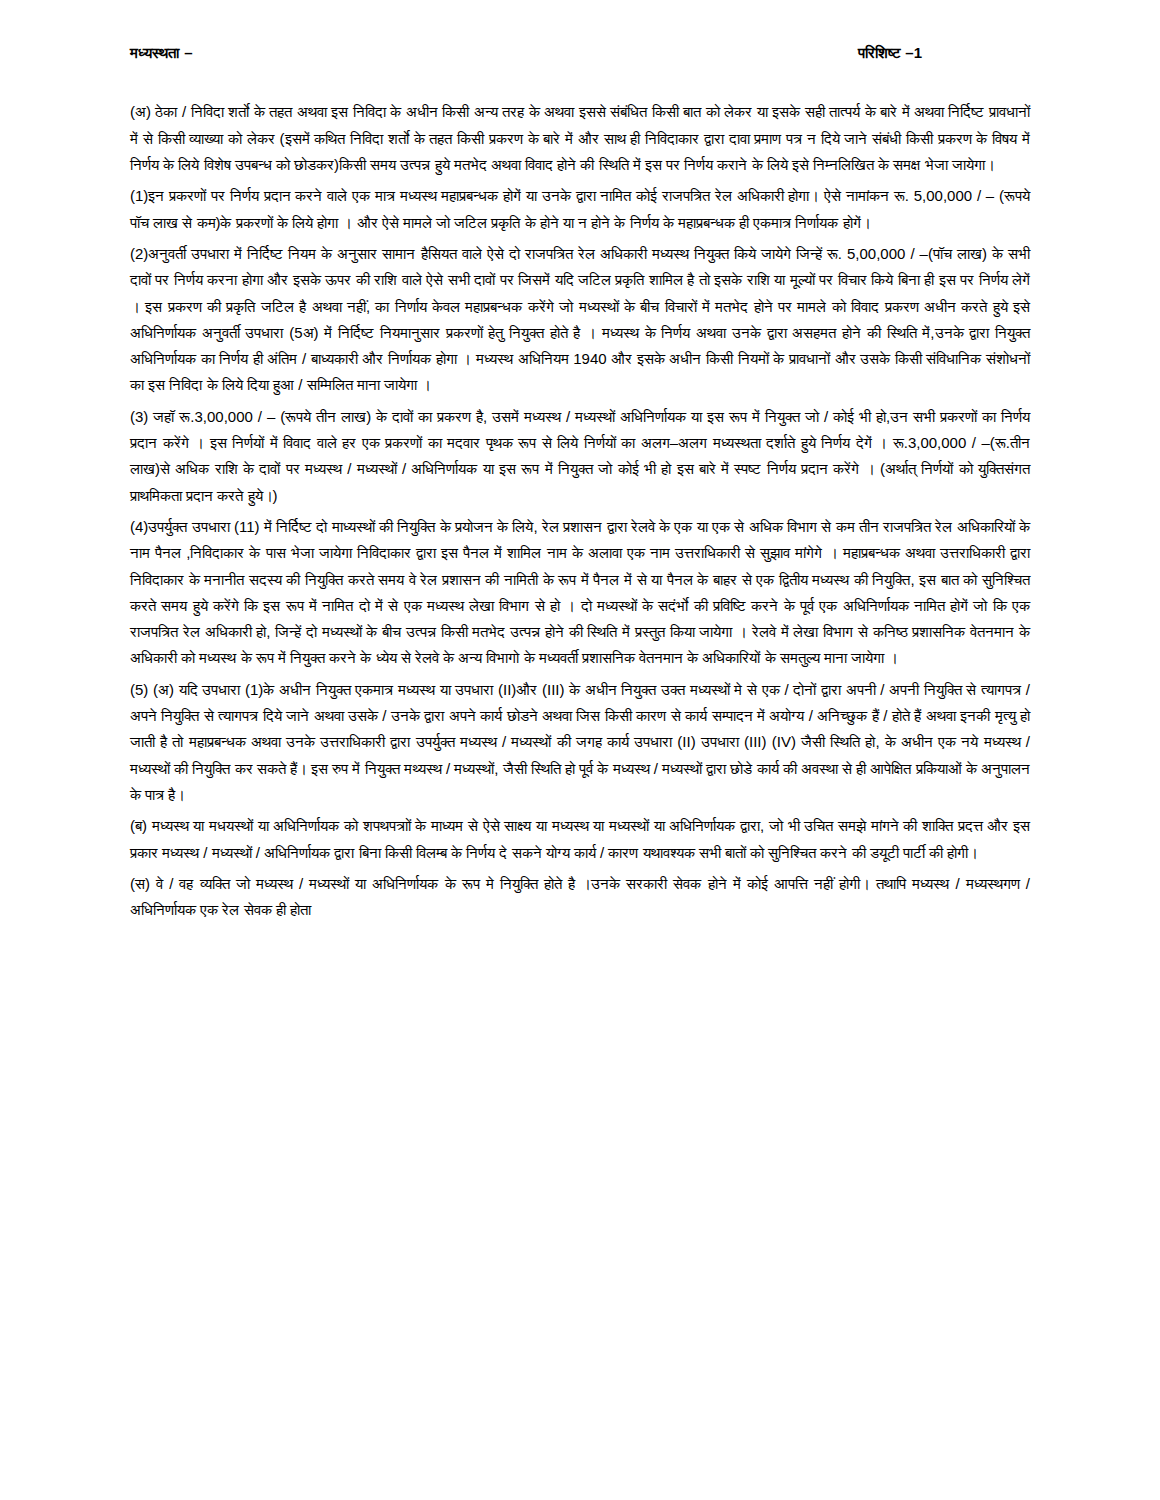मध्यस्थता – परिशिष्ट –1
(अ) ठेका / निविदा शर्तो के तहत अथवा इस निविदा के अधीन किसी अन्य तरह के अथवा इससे संबंधित किसी बात को लेकर या इसके सही तात्पर्य के बारे में अथवा निर्दिष्ट प्रावधानों में से किसी व्याख्या को लेकर (इसमें कथित निविदा शर्तो के तहत किसी प्रकरण के बारे में और साथ ही निविदाकार द्वारा दावा प्रमाण पत्र न दिये जाने संबंधी किसी प्रकरण के विषय में निर्णय के लिये विशेष उपबन्ध को छोडकर)किसी समय उत्पन्न हुये मतभेद अथवा विवाद होने की स्थिति में इस पर निर्णय कराने के लिये इसे निम्नलिखित के समक्ष भेजा जायेगा।
(1)इन प्रकरणों पर निर्णय प्रदान करने वाले एक मात्र मध्यस्थ महाप्रबन्धक होगें या उनके द्वारा नामित कोई राजपत्रित रेल अधिकारी होगा। ऐसे नामांकन रू. 5,00,000 / – (रूपये पॉच लाख से कम)के प्रकरणों के लिये होगा । और ऐसे मामले जो जटिल प्रकृति के होने या न होने के निर्णय के महाप्रबन्धक ही एकमात्र निर्णायक होगें।
(2)अनुवर्ती उपधारा में निर्दिष्ट नियम के अनुसार सामान हैसियत वाले ऐसे दो राजपत्रित रेल अधिकारी मध्यस्थ नियुक्त किये जायेगे जिन्हें रू. 5,00,000 / –(पॉच लाख) के सभी दावों पर निर्णय करना होगा और इसके ऊपर की राशि वाले ऐसे सभी दावों पर जिसमें यदि जटिल प्रकृति शामिल है तो इसके राशि या मूल्यों पर विचार किये बिना ही इस पर निर्णय लेगें । इस प्रकरण की प्रकृति जटिल है अथवा नहीं, का निर्णाय केवल महाप्रबन्धक करेंगे जो मध्यस्थों के बीच विचारों में मतभेद होने पर मामले को विवाद प्रकरण अधीन करते हुये इसे अधिनिर्णायक अनुवर्ती उपधारा (5अ) में निर्दिष्ट नियमानुसार प्रकरणों हेतु नियुक्त होते है । मध्यस्थ के निर्णय अथवा उनके द्वारा असहमत होने की स्थिति में,उनके द्वारा नियुक्त अधिनिर्णायक का निर्णय ही अंतिम / बाध्यकारी और निर्णायक होगा । मध्यस्थ अधिनियम 1940 और इसके अधीन किसी नियमों के प्रावधानों और उसके किसी संविधानिक संशोधनों का इस निविदा के लिये दिया हुआ / सम्मिलित माना जायेगा ।
(3) जहॉ रू.3,00,000 / – (रूपये तीन लाख) के दावों का प्रकरण है, उसमें मध्यस्थ / मध्यस्थों अधिनिर्णायक या इस रूप में नियुक्त जो / कोई भी हो,उन सभी प्रकरणों का निर्णय प्रदान करेंगे । इस निर्णयों में विवाद वाले हर एक प्रकरणों का मदवार पृथक रूप से लिये निर्णयों का अलग–अलग मध्यस्थता दर्शाते हुये निर्णय देगें । रू.3,00,000 / –(रू.तीन लाख)से अधिक राशि के दावों पर मध्यस्थ / मध्यस्थों / अधिनिर्णायक या इस रूप में नियुक्त जो कोई भी हो इस बारे में स्पष्ट निर्णय प्रदान करेंगे । (अर्थात् निर्णयों को युक्तिसंगत प्राथमिकता प्रदान करते हुये।)
(4)उपर्युक्त उपधारा (11) में निर्दिष्ट दो माध्यस्थों की नियुक्ति के प्रयोजन के लिये, रेल प्रशासन द्वारा रेलवे के एक या एक से अधिक विभाग से कम तीन राजपत्रित रेल अधिकारियों के नाम पैनल ,निविदाकार के पास भेजा जायेगा निविदाकार द्वारा इस पैनल में शामिल नाम के अलावा एक नाम उत्तराधिकारी से सुझाव मांगेगे । महाप्रबन्धक अथवा उत्तराधिकारी द्वारा निविदाकार के मनानीत सदस्य की नियुक्ति करते समय वे रेल प्रशासन की नामिती के रूप में पैनल में से या पैनल के बाहर से एक द्वितीय मध्यस्थ की नियुक्ति, इस बात को सुनिश्चित करते समय हुये करेंगे कि इस रूप में नामित दो में से एक मध्यस्थ लेखा विभाग से हो । दो मध्यस्थों के सदंर्भो की प्रविष्टि करने के पूर्व एक अधिनिर्णायक नामित होगें जो कि एक राजपत्रित रेल अधिकारी हो, जिन्हें दो मध्यस्थों के बीच उत्पन्न किसी मतभेद उत्पन्न होने की स्थिति में प्रस्तुत किया जायेगा । रेलवे में लेखा विभाग से कनिष्ठ प्रशासनिक वेतनमान के अधिकारी को मध्यस्थ के रूप में नियुक्त करने के ध्येय से रेलवे के अन्य विभागो के मध्यवर्ती प्रशासनिक वेतनमान के अधिकारियों के समतुल्य माना जायेगा ।
(5) (अ) यदि उपधारा (1)के अधीन नियुक्त एकमात्र मध्यस्थ या उपधारा (II)और (III) के अधीन नियुक्त उक्त मध्यस्थों मे से एक / दोनों द्वारा अपनी / अपनी नियुक्ति से त्यागपत्र / अपने नियुक्ति से त्यागपत्र दिये जाने अथवा उसके / उनके द्वारा अपने कार्य छोडने अथवा जिस किसी कारण से कार्य सम्पादन में अयोग्य / अनिच्छुक हैं / होते हैं अथवा इनकी मृत्यु हो जाती है तो महाप्रबन्धक अथवा उनके उत्तराधिकारी द्वारा उपर्युक्त मध्यस्थ / मध्यस्थों की जगह कार्य उपधारा (II) उपधारा (III) (IV) जैसी स्थिति हो, के अधीन एक नये मध्यस्थ / मध्यस्थों की नियुक्ति कर सकते हैं। इस रुप में नियुक्त मथ्यस्थ / मध्यस्थों, जैसी स्थिति हो पूर्व के मध्यस्थ / मध्यस्थों द्वारा छोडे कार्य की अवस्था से ही आपेक्षित प्रकियाओं के अनुपालन के पात्र है।
(ब) मध्यस्थ या मधयस्थों या अधिनिर्णायक को शपथपत्राों के माध्यम से ऐसे साक्ष्य या मध्यस्थ या मध्यस्थों या अधिनिर्णायक द्वारा, जो भी उचित समझे मांगने की शाक्ति प्रदत्त और इस प्रकार मध्यस्थ / मध्यस्थों / अधिनिर्णायक द्वारा बिना किसी विलम्ब के निर्णय दे सकने योग्य कार्य / कारण यथावश्यक सभी बातों को सुनिश्चित करने की डयूटी पार्टी की होगी।
(स) वे / वह व्यक्ति जो मध्यस्थ / मध्यस्थों या अधिनिर्णायक के रूप मे नियुक्ति होते है ।उनके सरकारी सेवक होने में कोई आपत्ति नहीं होगी। तथापि मध्यस्थ / मध्यस्थगण / अधिनिर्णायक एक रेल सेवक ही होता